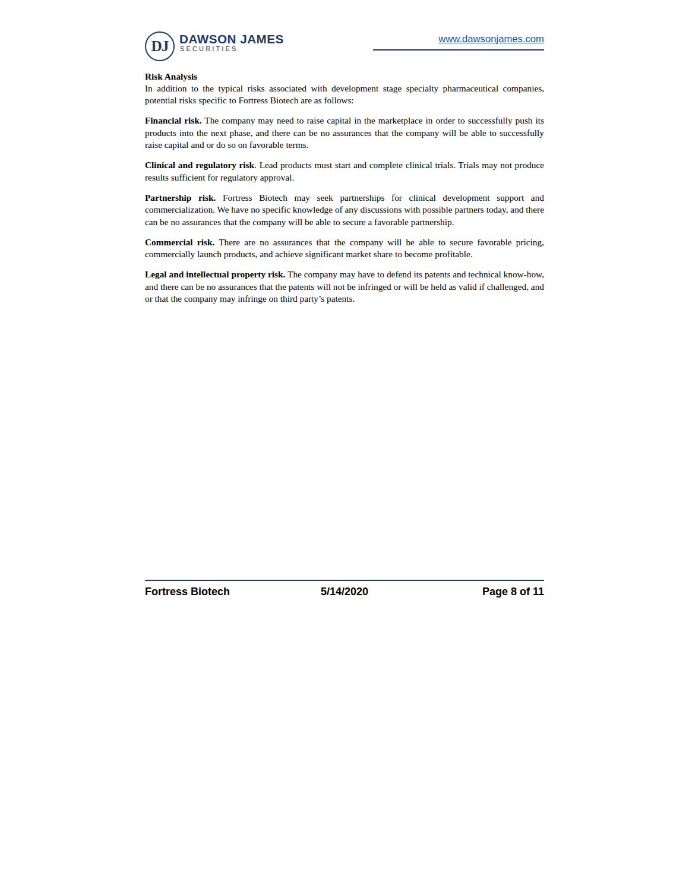DJ
DAWSON JAMES
SECURITIES
www.dawsonjames.com
Risk Analysis
In addition to the typical risks associated with development stage specialty pharmaceutical companies, potential risks specific to Fortress Biotech are as follows:
Financial risk. The company may need to raise capital in the marketplace in order to successfully push its products into the next phase, and there can be no assurances that the company will be able to successfully raise capital and or do so on favorable terms.
Clinical and regulatory risk. Lead products must start and complete clinical trials. Trials may not produce results sufficient for regulatory approval.
Partnership risk. Fortress Biotech may seek partnerships for clinical development support and commercialization. We have no specific knowledge of any discussions with possible partners today, and there can be no assurances that the company will be able to secure a favorable partnership.
Commercial risk. There are no assurances that the company will be able to secure favorable pricing, commercially launch products, and achieve significant market share to become profitable.
Legal and intellectual property risk. The company may have to defend its patents and technical know-how, and there can be no assurances that the patents will not be infringed or will be held as valid if challenged, and or that the company may infringe on third party’s patents.
Fortress Biotech
5/14/2020
Page 8 of 11